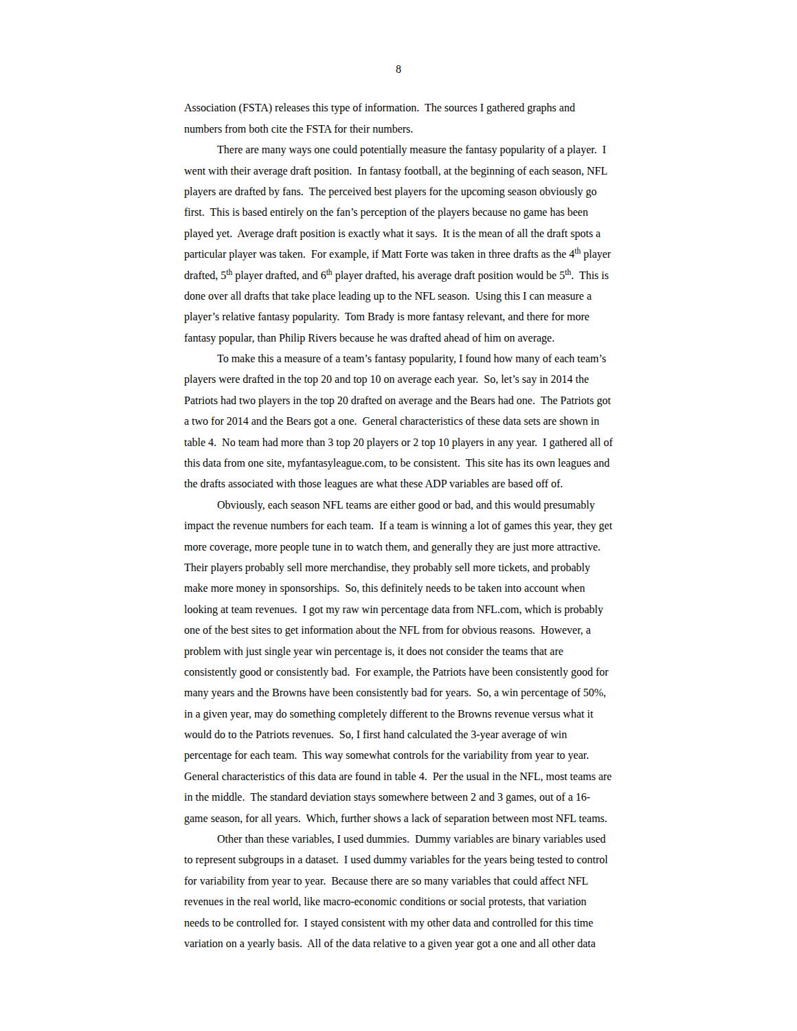8
Association (FSTA) releases this type of information. The sources I gathered graphs and numbers from both cite the FSTA for their numbers.
There are many ways one could potentially measure the fantasy popularity of a player. I went with their average draft position. In fantasy football, at the beginning of each season, NFL players are drafted by fans. The perceived best players for the upcoming season obviously go first. This is based entirely on the fan’s perception of the players because no game has been played yet. Average draft position is exactly what it says. It is the mean of all the draft spots a particular player was taken. For example, if Matt Forte was taken in three drafts as the 4th player drafted, 5th player drafted, and 6th player drafted, his average draft position would be 5th. This is done over all drafts that take place leading up to the NFL season. Using this I can measure a player’s relative fantasy popularity. Tom Brady is more fantasy relevant, and there for more fantasy popular, than Philip Rivers because he was drafted ahead of him on average.
To make this a measure of a team’s fantasy popularity, I found how many of each team’s players were drafted in the top 20 and top 10 on average each year. So, let’s say in 2014 the Patriots had two players in the top 20 drafted on average and the Bears had one. The Patriots got a two for 2014 and the Bears got a one. General characteristics of these data sets are shown in table 4. No team had more than 3 top 20 players or 2 top 10 players in any year. I gathered all of this data from one site, myfantasyleague.com, to be consistent. This site has its own leagues and the drafts associated with those leagues are what these ADP variables are based off of.
Obviously, each season NFL teams are either good or bad, and this would presumably impact the revenue numbers for each team. If a team is winning a lot of games this year, they get more coverage, more people tune in to watch them, and generally they are just more attractive. Their players probably sell more merchandise, they probably sell more tickets, and probably make more money in sponsorships. So, this definitely needs to be taken into account when looking at team revenues. I got my raw win percentage data from NFL.com, which is probably one of the best sites to get information about the NFL from for obvious reasons. However, a problem with just single year win percentage is, it does not consider the teams that are consistently good or consistently bad. For example, the Patriots have been consistently good for many years and the Browns have been consistently bad for years. So, a win percentage of 50%, in a given year, may do something completely different to the Browns revenue versus what it would do to the Patriots revenues. So, I first hand calculated the 3-year average of win percentage for each team. This way somewhat controls for the variability from year to year. General characteristics of this data are found in table 4. Per the usual in the NFL, most teams are in the middle. The standard deviation stays somewhere between 2 and 3 games, out of a 16-game season, for all years. Which, further shows a lack of separation between most NFL teams.
Other than these variables, I used dummies. Dummy variables are binary variables used to represent subgroups in a dataset. I used dummy variables for the years being tested to control for variability from year to year. Because there are so many variables that could affect NFL revenues in the real world, like macro-economic conditions or social protests, that variation needs to be controlled for. I stayed consistent with my other data and controlled for this time variation on a yearly basis. All of the data relative to a given year got a one and all other data